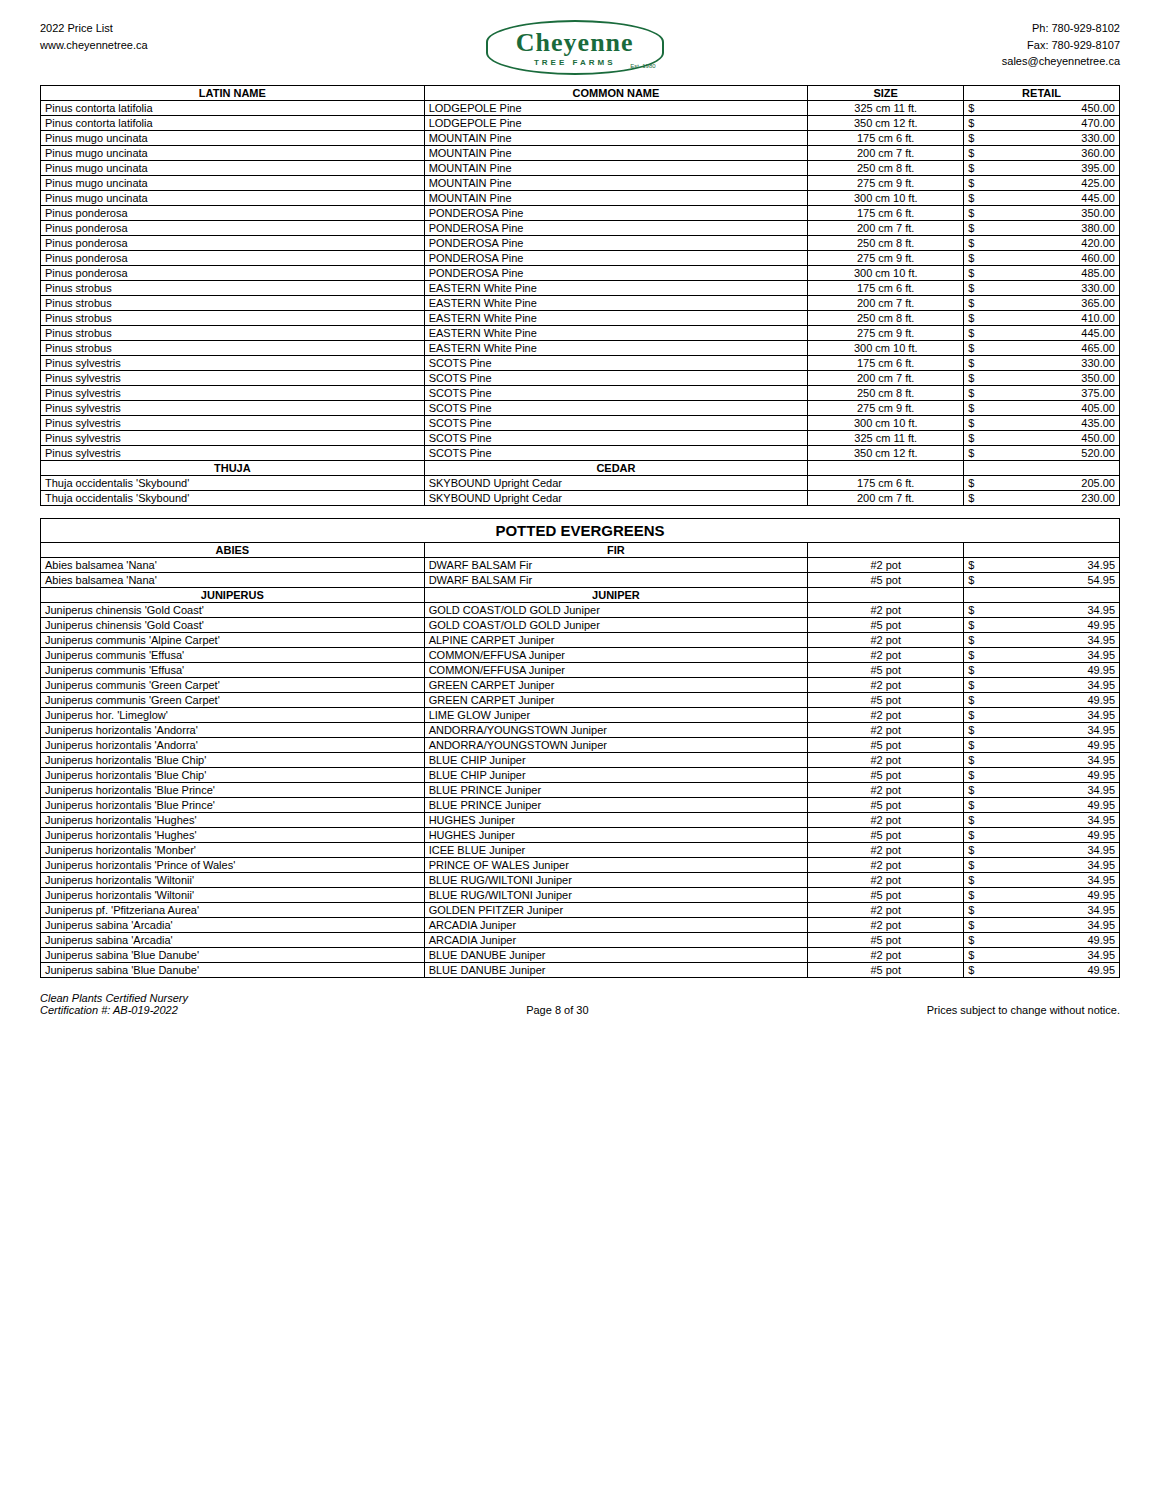2022 Price List
www.cheyennetree.ca
Cheyenne
TREE FARMS
Est. 1980
Ph: 780-929-8102
Fax: 780-929-8107
sales@cheyennetree.ca
| LATIN NAME | COMMON NAME | SIZE | RETAIL |
| --- | --- | --- | --- |
| Pinus contorta latifolia | LODGEPOLE Pine | 325 cm 11 ft. | $ | 450.00 |
| Pinus contorta latifolia | LODGEPOLE Pine | 350 cm 12 ft. | $ | 470.00 |
| Pinus mugo uncinata | MOUNTAIN Pine | 175 cm 6 ft. | $ | 330.00 |
| Pinus mugo uncinata | MOUNTAIN Pine | 200 cm 7 ft. | $ | 360.00 |
| Pinus mugo uncinata | MOUNTAIN Pine | 250 cm 8 ft. | $ | 395.00 |
| Pinus mugo uncinata | MOUNTAIN Pine | 275 cm 9 ft. | $ | 425.00 |
| Pinus mugo uncinata | MOUNTAIN Pine | 300 cm 10 ft. | $ | 445.00 |
| Pinus ponderosa | PONDEROSA Pine | 175 cm 6 ft. | $ | 350.00 |
| Pinus ponderosa | PONDEROSA Pine | 200 cm 7 ft. | $ | 380.00 |
| Pinus ponderosa | PONDEROSA Pine | 250 cm 8 ft. | $ | 420.00 |
| Pinus ponderosa | PONDEROSA Pine | 275 cm 9 ft. | $ | 460.00 |
| Pinus ponderosa | PONDEROSA Pine | 300 cm 10 ft. | $ | 485.00 |
| Pinus strobus | EASTERN White Pine | 175 cm 6 ft. | $ | 330.00 |
| Pinus strobus | EASTERN White Pine | 200 cm 7 ft. | $ | 365.00 |
| Pinus strobus | EASTERN White Pine | 250 cm 8 ft. | $ | 410.00 |
| Pinus strobus | EASTERN White Pine | 275 cm 9 ft. | $ | 445.00 |
| Pinus strobus | EASTERN White Pine | 300 cm 10 ft. | $ | 465.00 |
| Pinus sylvestris | SCOTS Pine | 175 cm 6 ft. | $ | 330.00 |
| Pinus sylvestris | SCOTS Pine | 200 cm 7 ft. | $ | 350.00 |
| Pinus sylvestris | SCOTS Pine | 250 cm 8 ft. | $ | 375.00 |
| Pinus sylvestris | SCOTS Pine | 275 cm 9 ft. | $ | 405.00 |
| Pinus sylvestris | SCOTS Pine | 300 cm 10 ft. | $ | 435.00 |
| Pinus sylvestris | SCOTS Pine | 325 cm 11 ft. | $ | 450.00 |
| Pinus sylvestris | SCOTS Pine | 350 cm 12 ft. | $ | 520.00 |
| THUJA | CEDAR | | | |
| Thuja occidentalis 'Skybound' | SKYBOUND Upright Cedar | 175 cm 6 ft. | $ | 205.00 |
| Thuja occidentalis 'Skybound' | SKYBOUND Upright Cedar | 200 cm 7 ft. | $ | 230.00 |
| POTTED EVERGREENS |
| ABIES | FIR | | | |
| Abies balsamea 'Nana' | DWARF BALSAM Fir | #2 pot | $ | 34.95 |
| Abies balsamea 'Nana' | DWARF BALSAM Fir | #5 pot | $ | 54.95 |
| JUNIPERUS | JUNIPER | | | |
| Juniperus chinensis 'Gold Coast' | GOLD COAST/OLD GOLD Juniper | #2 pot | $ | 34.95 |
| Juniperus chinensis 'Gold Coast' | GOLD COAST/OLD GOLD Juniper | #5 pot | $ | 49.95 |
| Juniperus communis 'Alpine Carpet' | ALPINE CARPET Juniper | #2 pot | $ | 34.95 |
| Juniperus communis 'Effusa' | COMMON/EFFUSA Juniper | #2 pot | $ | 34.95 |
| Juniperus communis 'Effusa' | COMMON/EFFUSA Juniper | #5 pot | $ | 49.95 |
| Juniperus communis 'Green Carpet' | GREEN CARPET Juniper | #2 pot | $ | 34.95 |
| Juniperus communis 'Green Carpet' | GREEN CARPET Juniper | #5 pot | $ | 49.95 |
| Juniperus hor. 'Limeglow' | LIME GLOW Juniper | #2 pot | $ | 34.95 |
| Juniperus horizontalis 'Andorra' | ANDORRA/YOUNGSTOWN Juniper | #2 pot | $ | 34.95 |
| Juniperus horizontalis 'Andorra' | ANDORRA/YOUNGSTOWN Juniper | #5 pot | $ | 49.95 |
| Juniperus horizontalis 'Blue Chip' | BLUE CHIP Juniper | #2 pot | $ | 34.95 |
| Juniperus horizontalis 'Blue Chip' | BLUE CHIP Juniper | #5 pot | $ | 49.95 |
| Juniperus horizontalis 'Blue Prince' | BLUE PRINCE Juniper | #2 pot | $ | 34.95 |
| Juniperus horizontalis 'Blue Prince' | BLUE PRINCE Juniper | #5 pot | $ | 49.95 |
| Juniperus horizontalis 'Hughes' | HUGHES Juniper | #2 pot | $ | 34.95 |
| Juniperus horizontalis 'Hughes' | HUGHES Juniper | #5 pot | $ | 49.95 |
| Juniperus horizontalis 'Monber' | ICEE BLUE Juniper | #2 pot | $ | 34.95 |
| Juniperus horizontalis 'Prince of Wales' | PRINCE OF WALES Juniper | #2 pot | $ | 34.95 |
| Juniperus horizontalis 'Wiltonii' | BLUE RUG/WILTONI Juniper | #2 pot | $ | 34.95 |
| Juniperus horizontalis 'Wiltonii' | BLUE RUG/WILTONI Juniper | #5 pot | $ | 49.95 |
| Juniperus pf. 'Pfitzeriana Aurea' | GOLDEN PFITZER Juniper | #2 pot | $ | 34.95 |
| Juniperus sabina 'Arcadia' | ARCADIA Juniper | #2 pot | $ | 34.95 |
| Juniperus sabina 'Arcadia' | ARCADIA Juniper | #5 pot | $ | 49.95 |
| Juniperus sabina 'Blue Danube' | BLUE DANUBE Juniper | #2 pot | $ | 34.95 |
| Juniperus sabina 'Blue Danube' | BLUE DANUBE Juniper | #5 pot | $ | 49.95 |
Clean Plants Certified Nursery
Certification #: AB-019-2022
Page 8 of 30
Prices subject to change without notice.